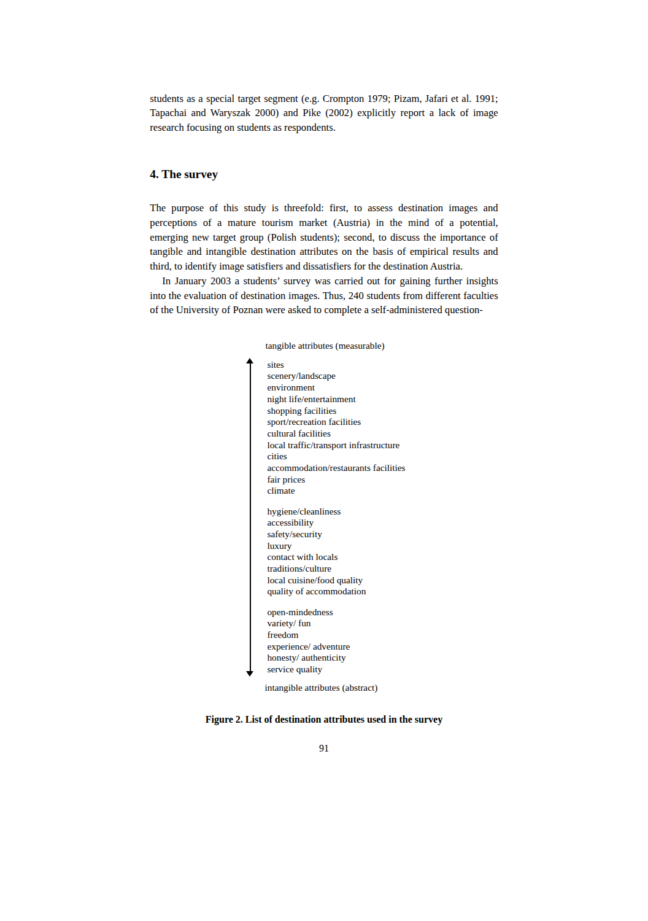students as a special target segment (e.g. Crompton 1979; Pizam, Jafari et al. 1991; Tapachai and Waryszak 2000) and Pike (2002) explicitly report a lack of image research focusing on students as respondents.
4. The survey
The purpose of this study is threefold: first, to assess destination images and perceptions of a mature tourism market (Austria) in the mind of a potential, emerging new target group (Polish students); second, to discuss the importance of tangible and intangible destination attributes on the basis of empirical results and third, to identify image satisfiers and dissatisfiers for the destination Austria.
In January 2003 a students’ survey was carried out for gaining further insights into the evaluation of destination images. Thus, 240 students from different faculties of the University of Poznan were asked to complete a self-administered question-
tangible attributes (measurable)
sites
scenery/landscape
environment
night life/entertainment
shopping facilities
sport/recreation facilities
cultural facilities
local traffic/transport infrastructure
cities
accommodation/restaurants facilities
fair prices
climate
hygiene/cleanliness
accessibility
safety/security
luxury
contact with locals
traditions/culture
local cuisine/food quality
quality of accommodation
open-mindedness
variety/ fun
freedom
experience/ adventure
honesty/ authenticity
service quality
intangible attributes (abstract)
Figure 2. List of destination attributes used in the survey
91